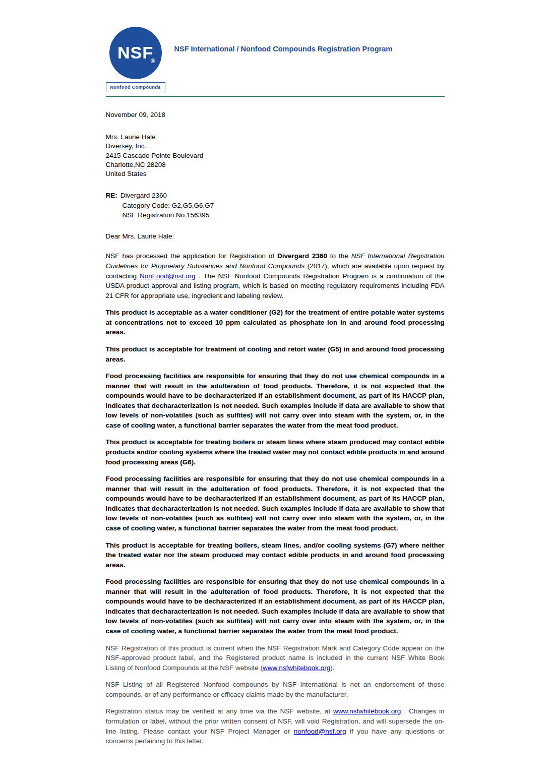NSF®
Nonfood Compounds
NSF International / Nonfood Compounds Registration Program
November 09, 2018
Mrs. Laurie Hale
Diversey, Inc.
2415 Cascade Pointe Boulevard
Charlotte,NC 28208
United States
RE: Divergard 2360
Category Code: G2,G5,G6,G7
NSF Registration No.156395
Dear Mrs. Laurie Hale:
NSF has processed the application for Registration of Divergard 2360 to the NSF International Registration Guidelines for Proprietary Substances and Nonfood Compounds (2017), which are available upon request by contacting NonFood@nsf.org . The NSF Nonfood Compounds Registration Program is a continuation of the USDA product approval and listing program, which is based on meeting regulatory requirements including FDA 21 CFR for appropriate use, ingredient and labeling review.
This product is acceptable as a water conditioner (G2) for the treatment of entire potable water systems at concentrations not to exceed 10 ppm calculated as phosphate ion in and around food processing areas.
This product is acceptable for treatment of cooling and retort water (G5) in and around food processing areas.
Food processing facilities are responsible for ensuring that they do not use chemical compounds in a manner that will result in the adulteration of food products. Therefore, it is not expected that the compounds would have to be decharacterized if an establishment document, as part of its HACCP plan, indicates that decharacterization is not needed. Such examples include if data are available to show that low levels of non-volatiles (such as sulfites) will not carry over into steam with the system, or, in the case of cooling water, a functional barrier separates the water from the meat food product.
This product is acceptable for treating boilers or steam lines where steam produced may contact edible products and/or cooling systems where the treated water may not contact edible products in and around food processing areas (G6).
Food processing facilities are responsible for ensuring that they do not use chemical compounds in a manner that will result in the adulteration of food products. Therefore, it is not expected that the compounds would have to be decharacterized if an establishment document, as part of its HACCP plan, indicates that decharacterization is not needed. Such examples include if data are available to show that low levels of non-volatiles (such as sulfites) will not carry over into steam with the system, or, in the case of cooling water, a functional barrier separates the water from the meat food product.
This product is acceptable for treating boilers, steam lines, and/or cooling systems (G7) where neither the treated water nor the steam produced may contact edible products in and around food processing areas.
Food processing facilities are responsible for ensuring that they do not use chemical compounds in a manner that will result in the adulteration of food products. Therefore, it is not expected that the compounds would have to be decharacterized if an establishment document, as part of its HACCP plan, indicates that decharacterization is not needed. Such examples include if data are available to show that low levels of non-volatiles (such as sulfites) will not carry over into steam with the system, or, in the case of cooling water, a functional barrier separates the water from the meat food product.
NSF Registration of this product is current when the NSF Registration Mark and Category Code appear on the NSF-approved product label, and the Registered product name is included in the current NSF White Book Listing of Nonfood Compounds at the NSF website (www.nsfwhitebook.org).
NSF Listing of all Registered Nonfood compounds by NSF International is not an endorsement of those compounds, or of any performance or efficacy claims made by the manufacturer.
Registration status may be verified at any time via the NSF website, at www.nsfwhitebook.org . Changes in formulation or label, without the prior written consent of NSF, will void Registration, and will supersede the on-line listing. Please contact your NSF Project Manager or nonfood@nsf.org if you have any questions or concerns pertaining to this letter.